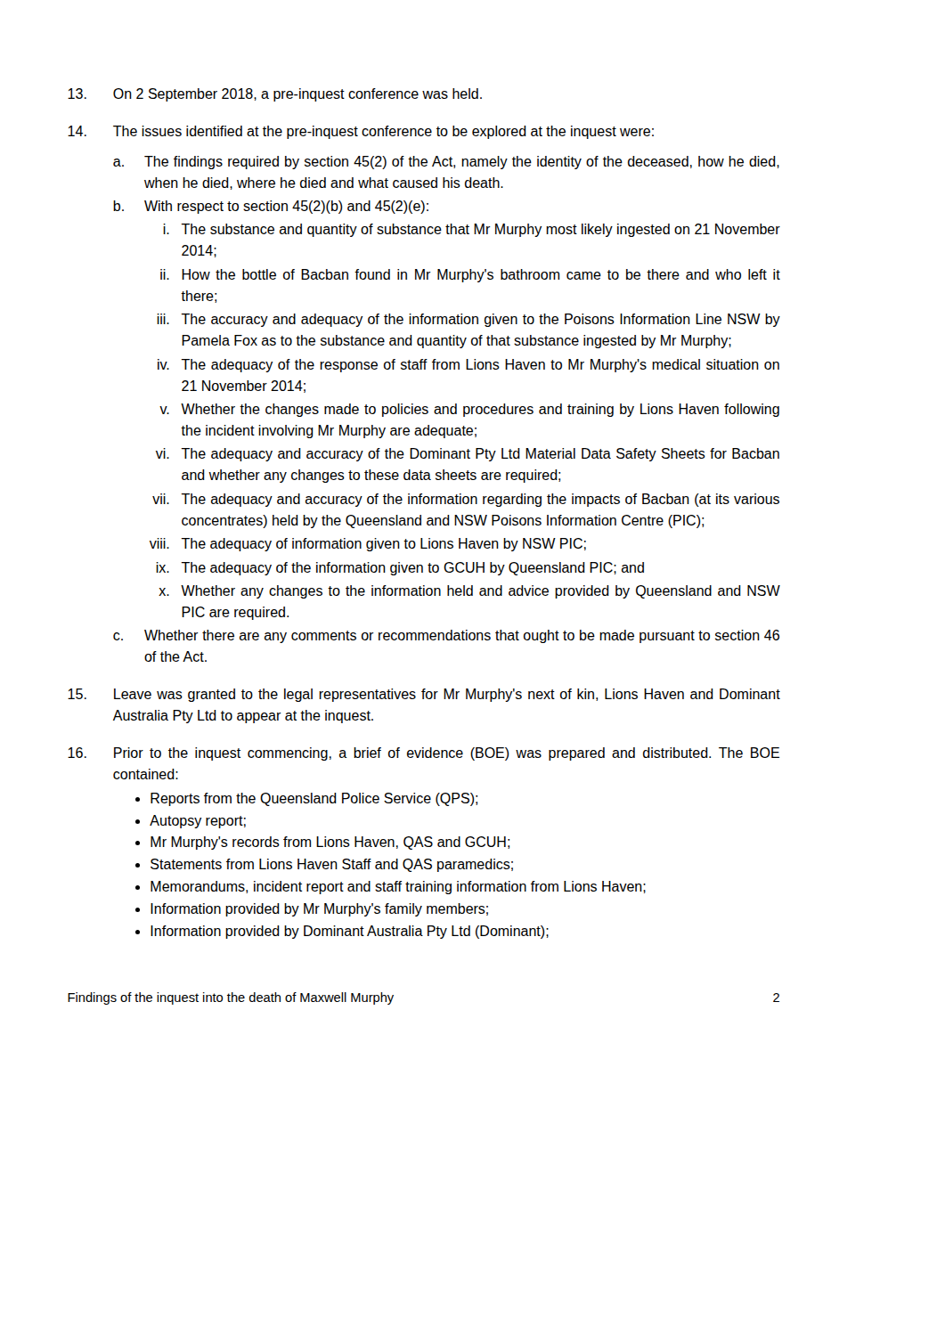13. On 2 September 2018, a pre-inquest conference was held.
14. The issues identified at the pre-inquest conference to be explored at the inquest were:
a. The findings required by section 45(2) of the Act, namely the identity of the deceased, how he died, when he died, where he died and what caused his death.
b. With respect to section 45(2)(b) and 45(2)(e):
i. The substance and quantity of substance that Mr Murphy most likely ingested on 21 November 2014;
ii. How the bottle of Bacban found in Mr Murphy's bathroom came to be there and who left it there;
iii. The accuracy and adequacy of the information given to the Poisons Information Line NSW by Pamela Fox as to the substance and quantity of that substance ingested by Mr Murphy;
iv. The adequacy of the response of staff from Lions Haven to Mr Murphy's medical situation on 21 November 2014;
v. Whether the changes made to policies and procedures and training by Lions Haven following the incident involving Mr Murphy are adequate;
vi. The adequacy and accuracy of the Dominant Pty Ltd Material Data Safety Sheets for Bacban and whether any changes to these data sheets are required;
vii. The adequacy and accuracy of the information regarding the impacts of Bacban (at its various concentrates) held by the Queensland and NSW Poisons Information Centre (PIC);
viii. The adequacy of information given to Lions Haven by NSW PIC;
ix. The adequacy of the information given to GCUH by Queensland PIC; and
x. Whether any changes to the information held and advice provided by Queensland and NSW PIC are required.
c. Whether there are any comments or recommendations that ought to be made pursuant to section 46 of the Act.
15. Leave was granted to the legal representatives for Mr Murphy's next of kin, Lions Haven and Dominant Australia Pty Ltd to appear at the inquest.
16. Prior to the inquest commencing, a brief of evidence (BOE) was prepared and distributed. The BOE contained:
Reports from the Queensland Police Service (QPS);
Autopsy report;
Mr Murphy's records from Lions Haven, QAS and GCUH;
Statements from Lions Haven Staff and QAS paramedics;
Memorandums, incident report and staff training information from Lions Haven;
Information provided by Mr Murphy's family members;
Information provided by Dominant Australia Pty Ltd (Dominant);
Findings of the inquest into the death of Maxwell Murphy 2